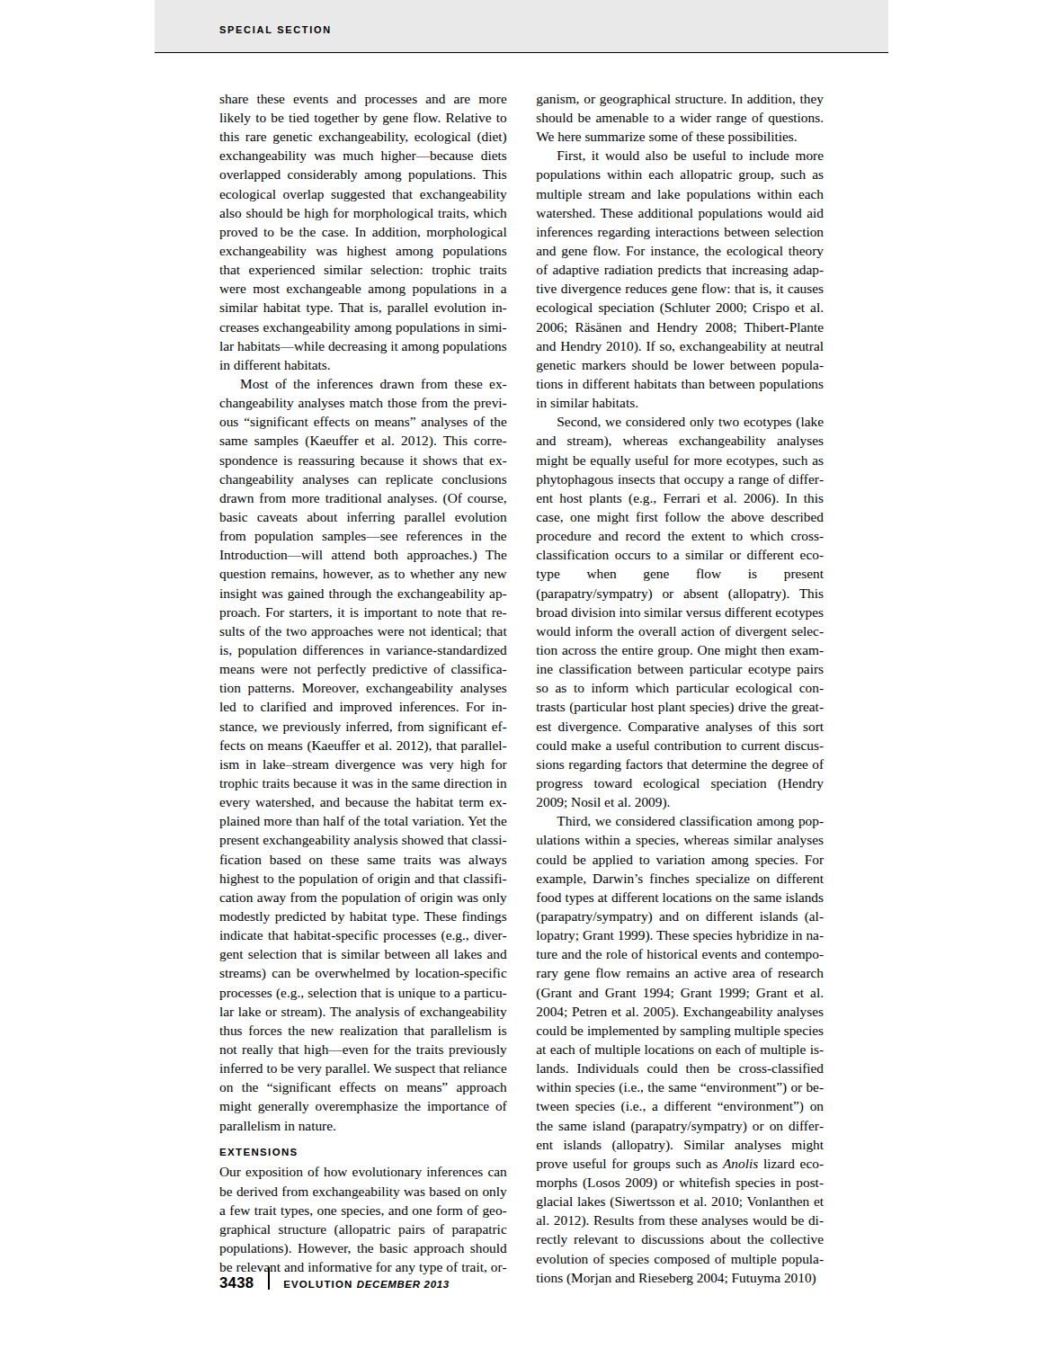Special Section
share these events and processes and are more likely to be tied together by gene flow. Relative to this rare genetic exchangeability, ecological (diet) exchangeability was much higher—because diets overlapped considerably among populations. This ecological overlap suggested that exchangeability also should be high for morphological traits, which proved to be the case. In addition, morphological exchangeability was highest among populations that experienced similar selection: trophic traits were most exchangeable among populations in a similar habitat type. That is, parallel evolution increases exchangeability among populations in similar habitats—while decreasing it among populations in different habitats.
Most of the inferences drawn from these exchangeability analyses match those from the previous “significant effects on means” analyses of the same samples (Kaeuffer et al. 2012). This correspondence is reassuring because it shows that exchangeability analyses can replicate conclusions drawn from more traditional analyses. (Of course, basic caveats about inferring parallel evolution from population samples—see references in the Introduction—will attend both approaches.) The question remains, however, as to whether any new insight was gained through the exchangeability approach. For starters, it is important to note that results of the two approaches were not identical; that is, population differences in variance-standardized means were not perfectly predictive of classification patterns. Moreover, exchangeability analyses led to clarified and improved inferences. For instance, we previously inferred, from significant effects on means (Kaeuffer et al. 2012), that parallelism in lake–stream divergence was very high for trophic traits because it was in the same direction in every watershed, and because the habitat term explained more than half of the total variation. Yet the present exchangeability analysis showed that classification based on these same traits was always highest to the population of origin and that classification away from the population of origin was only modestly predicted by habitat type. These findings indicate that habitat-specific processes (e.g., divergent selection that is similar between all lakes and streams) can be overwhelmed by location-specific processes (e.g., selection that is unique to a particular lake or stream). The analysis of exchangeability thus forces the new realization that parallelism is not really that high—even for the traits previously inferred to be very parallel. We suspect that reliance on the “significant effects on means” approach might generally overemphasize the importance of parallelism in nature.
Extensions
Our exposition of how evolutionary inferences can be derived from exchangeability was based on only a few trait types, one species, and one form of geographical structure (allopatric pairs of parapatric populations). However, the basic approach should be relevant and informative for any type of trait, organism, or geographical structure. In addition, they should be amenable to a wider range of questions. We here summarize some of these possibilities.
First, it would also be useful to include more populations within each allopatric group, such as multiple stream and lake populations within each watershed. These additional populations would aid inferences regarding interactions between selection and gene flow. For instance, the ecological theory of adaptive radiation predicts that increasing adaptive divergence reduces gene flow: that is, it causes ecological speciation (Schluter 2000; Crispo et al. 2006; Räsänen and Hendry 2008; Thibert-Plante and Hendry 2010). If so, exchangeability at neutral genetic markers should be lower between populations in different habitats than between populations in similar habitats.
Second, we considered only two ecotypes (lake and stream), whereas exchangeability analyses might be equally useful for more ecotypes, such as phytophagous insects that occupy a range of different host plants (e.g., Ferrari et al. 2006). In this case, one might first follow the above described procedure and record the extent to which cross-classification occurs to a similar or different ecotype when gene flow is present (parapatry/sympatry) or absent (allopatry). This broad division into similar versus different ecotypes would inform the overall action of divergent selection across the entire group. One might then examine classification between particular ecotype pairs so as to inform which particular ecological contrasts (particular host plant species) drive the greatest divergence. Comparative analyses of this sort could make a useful contribution to current discussions regarding factors that determine the degree of progress toward ecological speciation (Hendry 2009; Nosil et al. 2009).
Third, we considered classification among populations within a species, whereas similar analyses could be applied to variation among species. For example, Darwin’s finches specialize on different food types at different locations on the same islands (parapatry/sympatry) and on different islands (allopatry; Grant 1999). These species hybridize in nature and the role of historical events and contemporary gene flow remains an active area of research (Grant and Grant 1994; Grant 1999; Grant et al. 2004; Petren et al. 2005). Exchangeability analyses could be implemented by sampling multiple species at each of multiple locations on each of multiple islands. Individuals could then be cross-classified within species (i.e., the same “environment”) or between species (i.e., a different “environment”) on the same island (parapatry/sympatry) or on different islands (allopatry). Similar analyses might prove useful for groups such as Anolis lizard ecomorphs (Losos 2009) or whitefish species in postglacial lakes (Siwertsson et al. 2010; Vonlanthen et al. 2012). Results from these analyses would be directly relevant to discussions about the collective evolution of species composed of multiple populations (Morjan and Rieseberg 2004; Futuyma 2010)
3438 Evolution December 2013